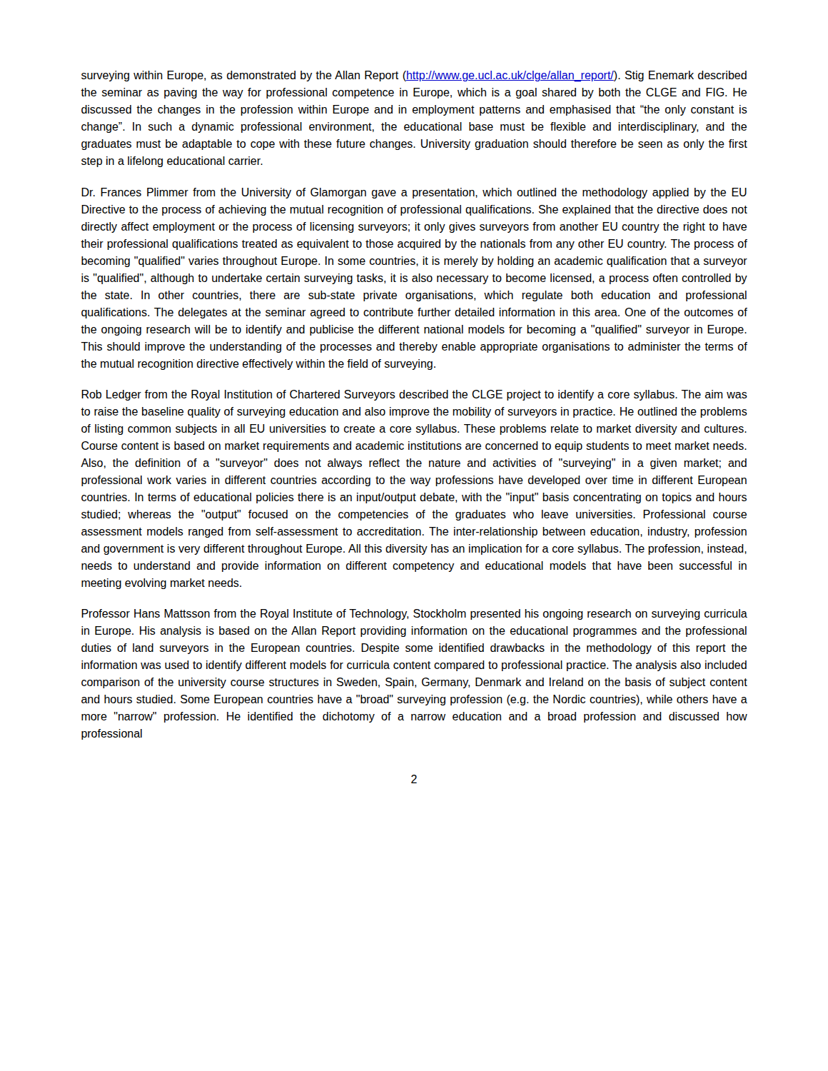surveying within Europe, as demonstrated by the Allan Report (http://www.ge.ucl.ac.uk/clge/allan_report/). Stig Enemark described the seminar as paving the way for professional competence in Europe, which is a goal shared by both the CLGE and FIG. He discussed the changes in the profession within Europe and in employment patterns and emphasised that “the only constant is change”. In such a dynamic professional environment, the educational base must be flexible and interdisciplinary, and the graduates must be adaptable to cope with these future changes. University graduation should therefore be seen as only the first step in a lifelong educational carrier.
Dr. Frances Plimmer from the University of Glamorgan gave a presentation, which outlined the methodology applied by the EU Directive to the process of achieving the mutual recognition of professional qualifications. She explained that the directive does not directly affect employment or the process of licensing surveyors; it only gives surveyors from another EU country the right to have their professional qualifications treated as equivalent to those acquired by the nationals from any other EU country. The process of becoming "qualified" varies throughout Europe. In some countries, it is merely by holding an academic qualification that a surveyor is "qualified", although to undertake certain surveying tasks, it is also necessary to become licensed, a process often controlled by the state. In other countries, there are sub-state private organisations, which regulate both education and professional qualifications. The delegates at the seminar agreed to contribute further detailed information in this area. One of the outcomes of the ongoing research will be to identify and publicise the different national models for becoming a "qualified" surveyor in Europe. This should improve the understanding of the processes and thereby enable appropriate organisations to administer the terms of the mutual recognition directive effectively within the field of surveying.
Rob Ledger from the Royal Institution of Chartered Surveyors described the CLGE project to identify a core syllabus. The aim was to raise the baseline quality of surveying education and also improve the mobility of surveyors in practice. He outlined the problems of listing common subjects in all EU universities to create a core syllabus. These problems relate to market diversity and cultures. Course content is based on market requirements and academic institutions are concerned to equip students to meet market needs. Also, the definition of a "surveyor" does not always reflect the nature and activities of "surveying" in a given market; and professional work varies in different countries according to the way professions have developed over time in different European countries. In terms of educational policies there is an input/output debate, with the "input" basis concentrating on topics and hours studied; whereas the "output" focused on the competencies of the graduates who leave universities. Professional course assessment models ranged from self-assessment to accreditation. The inter-relationship between education, industry, profession and government is very different throughout Europe. All this diversity has an implication for a core syllabus. The profession, instead, needs to understand and provide information on different competency and educational models that have been successful in meeting evolving market needs.
Professor Hans Mattsson from the Royal Institute of Technology, Stockholm presented his ongoing research on surveying curricula in Europe. His analysis is based on the Allan Report providing information on the educational programmes and the professional duties of land surveyors in the European countries. Despite some identified drawbacks in the methodology of this report the information was used to identify different models for curricula content compared to professional practice. The analysis also included comparison of the university course structures in Sweden, Spain, Germany, Denmark and Ireland on the basis of subject content and hours studied. Some European countries have a "broad" surveying profession (e.g. the Nordic countries), while others have a more "narrow" profession. He identified the dichotomy of a narrow education and a broad profession and discussed how professional
2